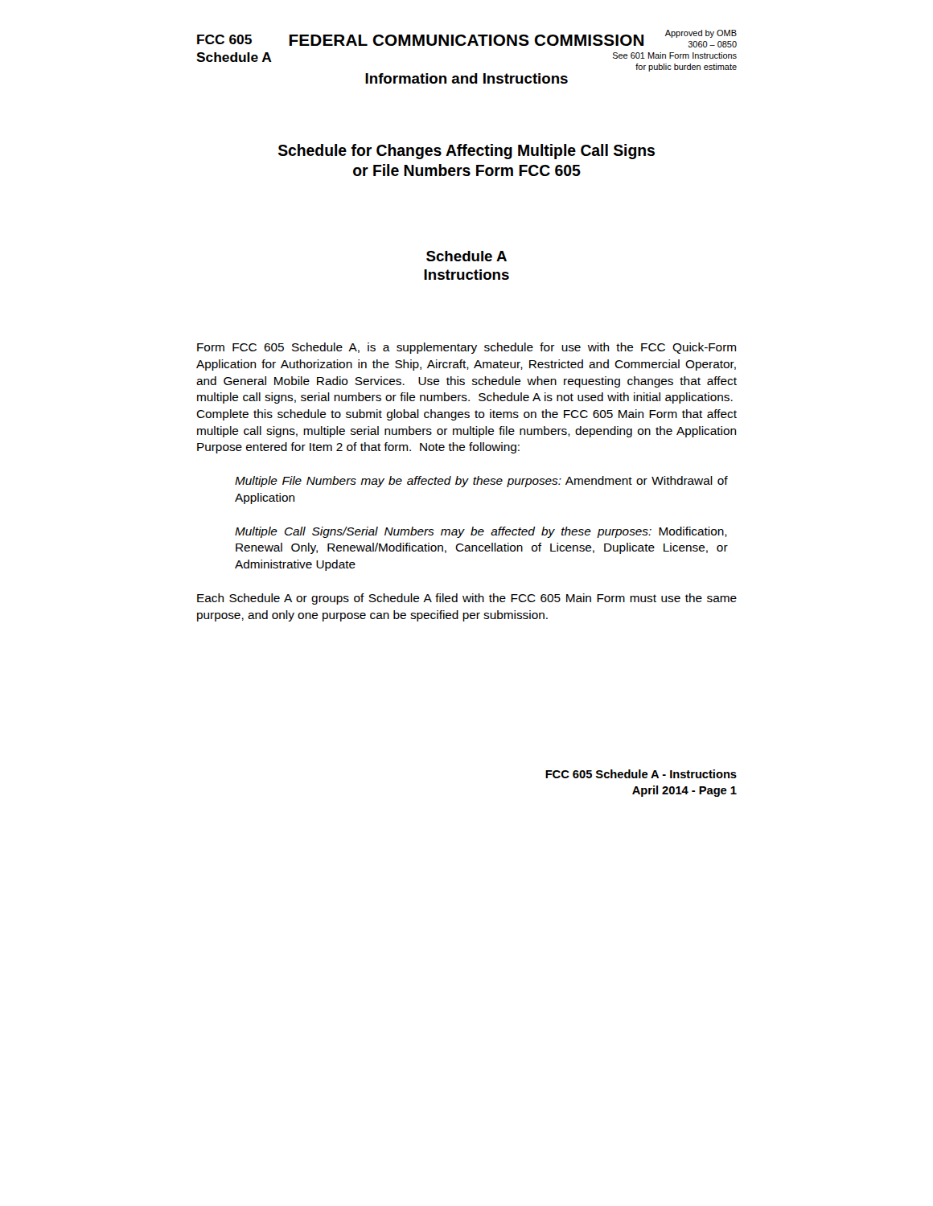FCC 605
Schedule A
Approved by OMB
3060 – 0850
See 601 Main Form Instructions
for public burden estimate
FEDERAL COMMUNICATIONS COMMISSION
Information and Instructions
Schedule for Changes Affecting Multiple Call Signs
or File Numbers Form FCC 605
Schedule A
Instructions
Form FCC 605 Schedule A, is a supplementary schedule for use with the FCC Quick-Form Application for Authorization in the Ship, Aircraft, Amateur, Restricted and Commercial Operator, and General Mobile Radio Services. Use this schedule when requesting changes that affect multiple call signs, serial numbers or file numbers. Schedule A is not used with initial applications. Complete this schedule to submit global changes to items on the FCC 605 Main Form that affect multiple call signs, multiple serial numbers or multiple file numbers, depending on the Application Purpose entered for Item 2 of that form. Note the following:
Multiple File Numbers may be affected by these purposes: Amendment or Withdrawal of Application
Multiple Call Signs/Serial Numbers may be affected by these purposes: Modification, Renewal Only, Renewal/Modification, Cancellation of License, Duplicate License, or Administrative Update
Each Schedule A or groups of Schedule A filed with the FCC 605 Main Form must use the same purpose, and only one purpose can be specified per submission.
FCC 605 Schedule A - Instructions
April 2014 - Page 1